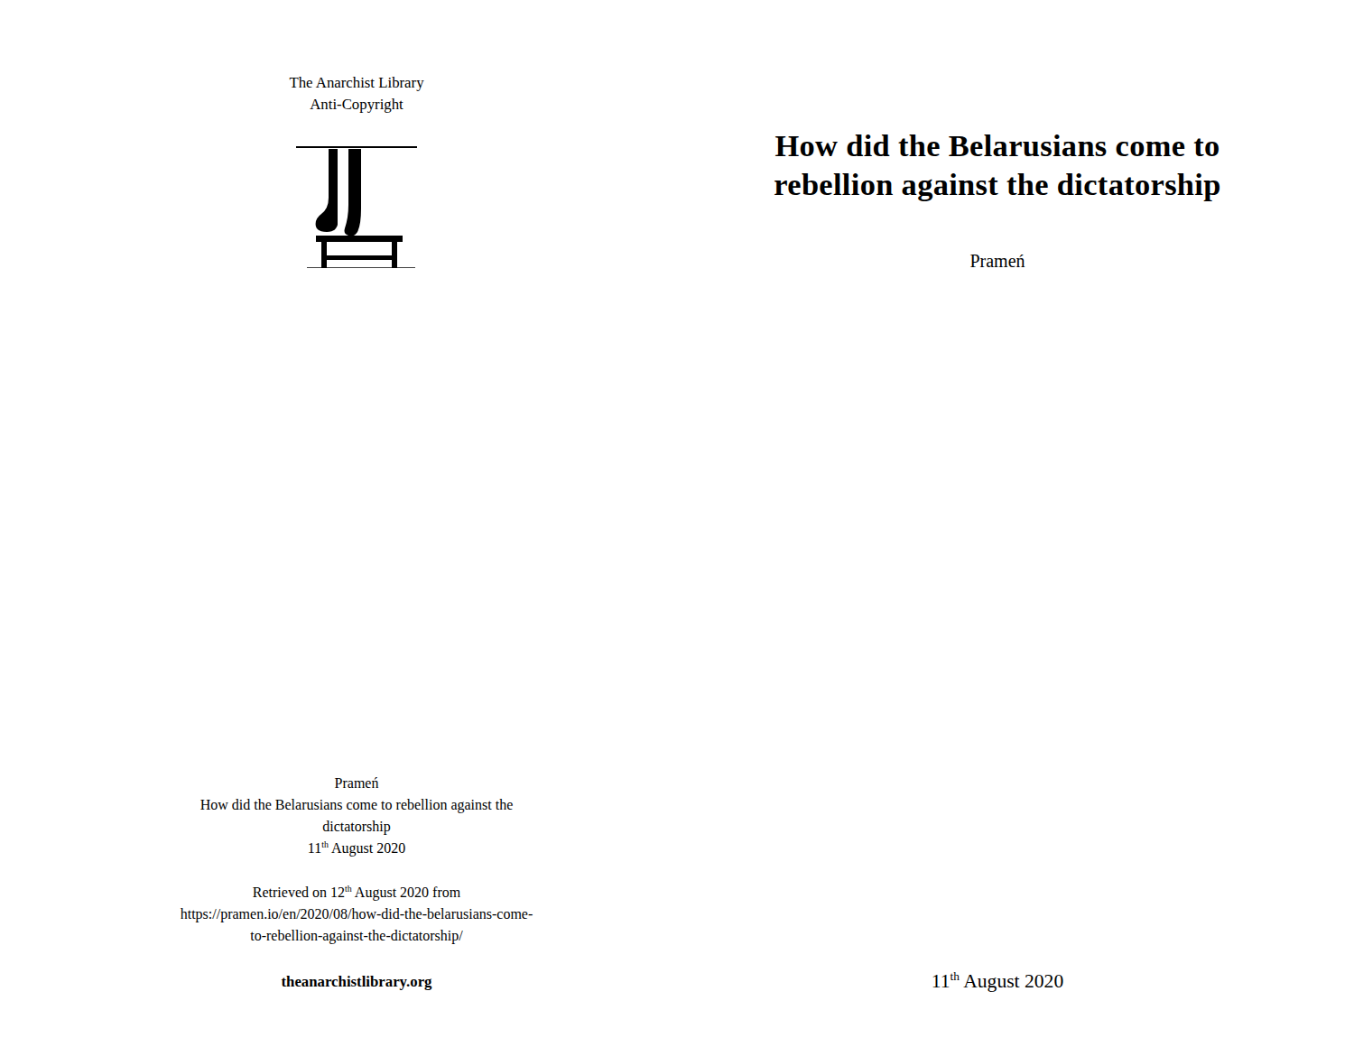The Anarchist Library Anti-Copyright
Prameń
How did the Belarusians come to rebellion against the
dictatorship
11th August 2020
Retrieved on 12th August 2020 from
https://pramen.io/en/2020/08/how-did-the-belarusians-come-
to-rebellion-against-the-dictatorship/
theanarchistlibrary.org
How did the Belarusians come to rebellion against the dictatorship
Prameń
11th August 2020